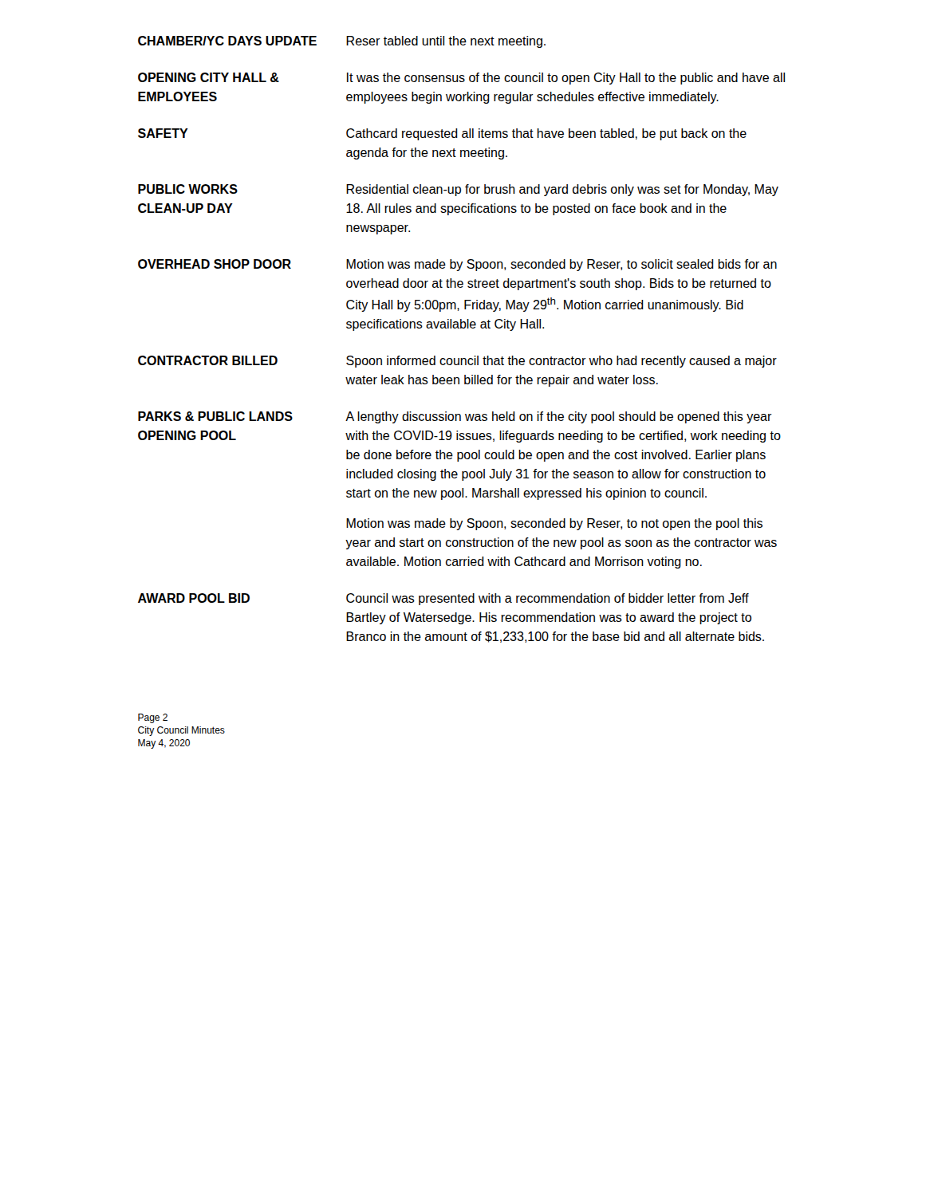| Chamber/YC Days Update | Reser tabled until the next meeting. |
| Opening City Hall & Employees | It was the consensus of the council to open City Hall to the public and have all employees begin working regular schedules effective immediately. |
| Safety | Cathcard requested all items that have been tabled, be put back on the agenda for the next meeting. |
| Public Works Clean-Up Day | Residential clean-up for brush and yard debris only was set for Monday, May 18. All rules and specifications to be posted on face book and in the newspaper. |
| Overhead Shop Door | Motion was made by Spoon, seconded by Reser, to solicit sealed bids for an overhead door at the street department's south shop. Bids to be returned to City Hall by 5:00pm, Friday, May 29 th . Motion carried unanimously. Bid specifications available at City Hall. |
| Contractor Billed | Spoon informed council that the contractor who had recently caused a major water leak has been billed for the repair and water loss. |
| Parks & Public Lands Opening Pool | A lengthy discussion was held on if the city pool should be opened this year with the COVID-19 issues, lifeguards needing to be certified, work needing to be done before the pool could be open and the cost involved. Earlier plans included closing the pool July 31 for the season to allow for construction to start on the new pool. Marshall expressed his opinion to council. Motion was made by Spoon, seconded by Reser, to not open the pool this year and start on construction of the new pool as soon as the contractor was available. Motion carried with Cathcard and Morrison voting no. |
| Award Pool Bid | Council was presented with a recommendation of bidder letter from Jeff Bartley of Watersedge. His recommendation was to award the project to Branco in the amount of $1,233,100 for the base bid and all alternate bids. |
Page 2
City Council Minutes
May 4, 2020